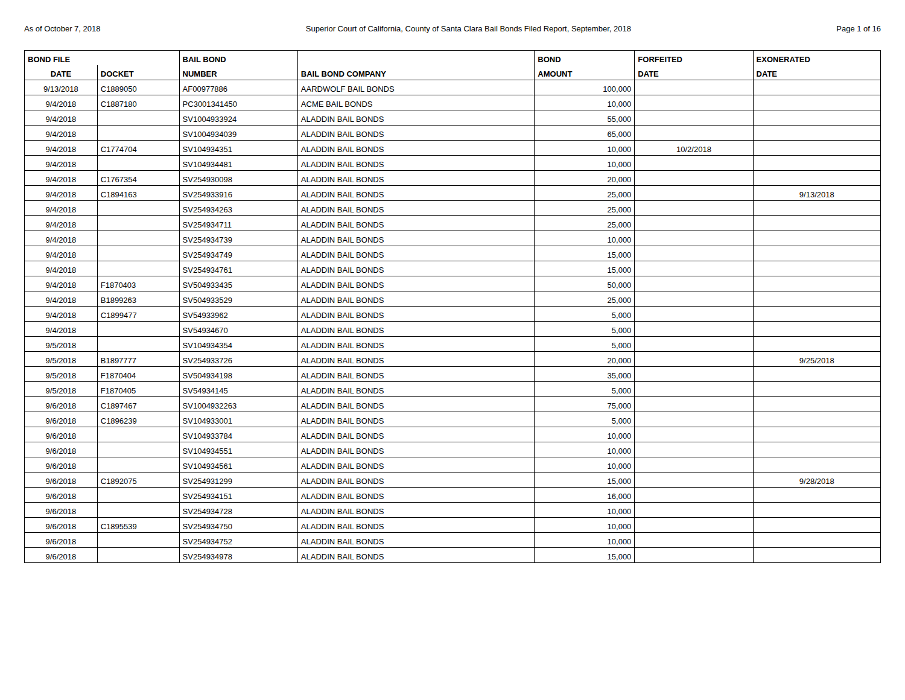As of October 7, 2018
Superior Court of California, County of Santa Clara Bail Bonds Filed Report, September, 2018
Page 1 of 16
| BOND FILE | BAIL BOND | | BOND | FORFEITED | EXONERATED |
| --- | --- | --- | --- | --- | --- |
| DATE | DOCKET | NUMBER | BAIL BOND COMPANY | AMOUNT | DATE | DATE |
| 9/13/2018 | C1889050 | AF00977886 | AARDWOLF BAIL BONDS | 100,000 | | |
| 9/4/2018 | C1887180 | PC3001341450 | ACME BAIL BONDS | 10,000 | | |
| 9/4/2018 | | SV1004933924 | ALADDIN BAIL BONDS | 55,000 | | |
| 9/4/2018 | | SV1004934039 | ALADDIN BAIL BONDS | 65,000 | | |
| 9/4/2018 | C1774704 | SV104934351 | ALADDIN BAIL BONDS | 10,000 | 10/2/2018 | |
| 9/4/2018 | | SV104934481 | ALADDIN BAIL BONDS | 10,000 | | |
| 9/4/2018 | C1767354 | SV254930098 | ALADDIN BAIL BONDS | 20,000 | | |
| 9/4/2018 | C1894163 | SV254933916 | ALADDIN BAIL BONDS | 25,000 | | 9/13/2018 |
| 9/4/2018 | | SV254934263 | ALADDIN BAIL BONDS | 25,000 | | |
| 9/4/2018 | | SV254934711 | ALADDIN BAIL BONDS | 25,000 | | |
| 9/4/2018 | | SV254934739 | ALADDIN BAIL BONDS | 10,000 | | |
| 9/4/2018 | | SV254934749 | ALADDIN BAIL BONDS | 15,000 | | |
| 9/4/2018 | | SV254934761 | ALADDIN BAIL BONDS | 15,000 | | |
| 9/4/2018 | F1870403 | SV504933435 | ALADDIN BAIL BONDS | 50,000 | | |
| 9/4/2018 | B1899263 | SV504933529 | ALADDIN BAIL BONDS | 25,000 | | |
| 9/4/2018 | C1899477 | SV54933962 | ALADDIN BAIL BONDS | 5,000 | | |
| 9/4/2018 | | SV54934670 | ALADDIN BAIL BONDS | 5,000 | | |
| 9/5/2018 | | SV104934354 | ALADDIN BAIL BONDS | 5,000 | | |
| 9/5/2018 | B1897777 | SV254933726 | ALADDIN BAIL BONDS | 20,000 | | 9/25/2018 |
| 9/5/2018 | F1870404 | SV504934198 | ALADDIN BAIL BONDS | 35,000 | | |
| 9/5/2018 | F1870405 | SV54934145 | ALADDIN BAIL BONDS | 5,000 | | |
| 9/6/2018 | C1897467 | SV1004932263 | ALADDIN BAIL BONDS | 75,000 | | |
| 9/6/2018 | C1896239 | SV104933001 | ALADDIN BAIL BONDS | 5,000 | | |
| 9/6/2018 | | SV104933784 | ALADDIN BAIL BONDS | 10,000 | | |
| 9/6/2018 | | SV104934551 | ALADDIN BAIL BONDS | 10,000 | | |
| 9/6/2018 | | SV104934561 | ALADDIN BAIL BONDS | 10,000 | | |
| 9/6/2018 | C1892075 | SV254931299 | ALADDIN BAIL BONDS | 15,000 | | 9/28/2018 |
| 9/6/2018 | | SV254934151 | ALADDIN BAIL BONDS | 16,000 | | |
| 9/6/2018 | | SV254934728 | ALADDIN BAIL BONDS | 10,000 | | |
| 9/6/2018 | C1895539 | SV254934750 | ALADDIN BAIL BONDS | 10,000 | | |
| 9/6/2018 | | SV254934752 | ALADDIN BAIL BONDS | 10,000 | | |
| 9/6/2018 | | SV254934978 | ALADDIN BAIL BONDS | 15,000 | | |